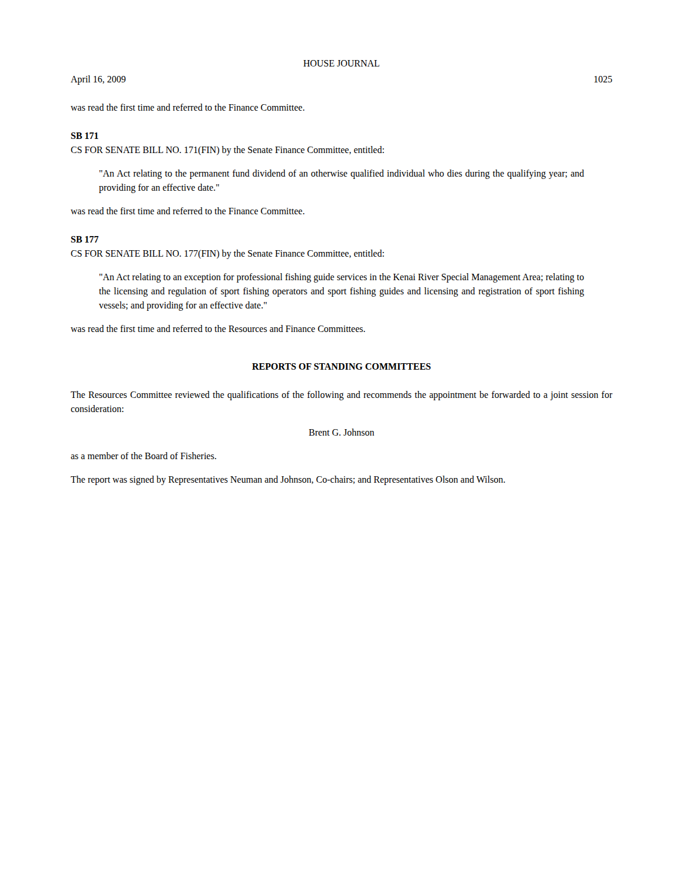HOUSE JOURNAL
April 16, 2009 1025
was read the first time and referred to the Finance Committee.
SB 171
CS FOR SENATE BILL NO. 171(FIN) by the Senate Finance Committee, entitled:
"An Act relating to the permanent fund dividend of an otherwise qualified individual who dies during the qualifying year; and providing for an effective date."
was read the first time and referred to the Finance Committee.
SB 177
CS FOR SENATE BILL NO. 177(FIN) by the Senate Finance Committee, entitled:
"An Act relating to an exception for professional fishing guide services in the Kenai River Special Management Area; relating to the licensing and regulation of sport fishing operators and sport fishing guides and licensing and registration of sport fishing vessels; and providing for an effective date."
was read the first time and referred to the Resources and Finance Committees.
REPORTS OF STANDING COMMITTEES
The Resources Committee reviewed the qualifications of the following and recommends the appointment be forwarded to a joint session for consideration:
Brent G. Johnson
as a member of the Board of Fisheries.
The report was signed by Representatives Neuman and Johnson, Co-chairs; and Representatives Olson and Wilson.